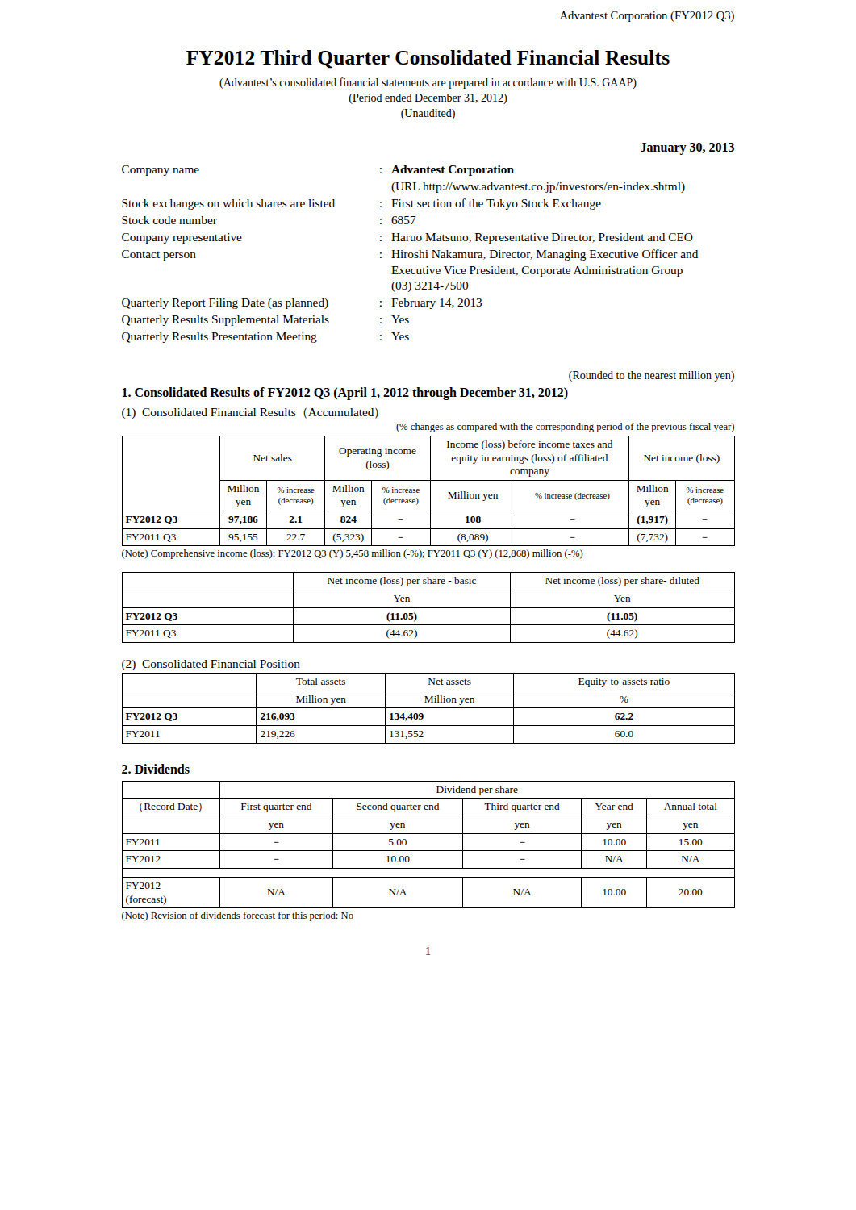Advantest Corporation (FY2012 Q3)
FY2012 Third Quarter Consolidated Financial Results
(Advantest’s consolidated financial statements are prepared in accordance with U.S. GAAP)
(Period ended December 31, 2012)
(Unaudited)
January 30, 2013
| Company name | : | Advantest Corporation |
| | | (URL http://www.advantest.co.jp/investors/en-index.shtml) |
| Stock exchanges on which shares are listed | : | First section of the Tokyo Stock Exchange |
| Stock code number | : | 6857 |
| Company representative | : | Haruo Matsuno, Representative Director, President and CEO |
| Contact person | : | Hiroshi Nakamura, Director, Managing Executive Officer and Executive Vice President, Corporate Administration Group (03) 3214-7500 |
| Quarterly Report Filing Date (as planned) | : | February 14, 2013 |
| Quarterly Results Supplemental Materials | : | Yes |
| Quarterly Results Presentation Meeting | : | Yes |
(Rounded to the nearest million yen)
1. Consolidated Results of FY2012 Q3 (April 1, 2012 through December 31, 2012)
(1) Consolidated Financial Results（Accumulated）
(% changes as compared with the corresponding period of the previous fiscal year)
| | Net sales | Operating income (loss) | Income (loss) before income taxes and equity in earnings (loss) of affiliated company | Net income (loss) |
| --- | --- | --- | --- | --- |
| Million yen | % increase (decrease) | Million yen | % increase (decrease) | Million yen | % increase (decrease) | Million yen | % increase (decrease) |
| FY2012 Q3 | 97,186 | 2.1 | 824 | － | 108 | － | (1,917) | － |
| FY2011 Q3 | 95,155 | 22.7 | (5,323) | － | (8,089) | － | (7,732) | － |
(Note) Comprehensive income (loss): FY2012 Q3 (Y) 5,458 million (-%); FY2011 Q3 (Y) (12,868) million (-%)
| | Net income (loss) per share - basic | Net income (loss) per share- diluted |
| --- | --- | --- |
| | Yen | Yen |
| FY2012 Q3 | (11.05) | (11.05) |
| FY2011 Q3 | (44.62) | (44.62) |
(2) Consolidated Financial Position
| | Total assets | Net assets | Equity-to-assets ratio |
| --- | --- | --- | --- |
| | Million yen | Million yen | % |
| FY2012 Q3 | 216,093 | 134,409 | 62.2 |
| FY2011 | 219,226 | 131,552 | 60.0 |
2. Dividends
| | Dividend per share |
| --- | --- |
| （Record Date） | First quarter end | Second quarter end | Third quarter end | Year end | Annual total |
| | yen | yen | yen | yen | yen |
| FY2011 | － | 5.00 | － | 10.00 | 15.00 |
| FY2012 | － | 10.00 | － | N/A | N/A |
| FY2012 (forecast) | N/A | N/A | N/A | 10.00 | 20.00 |
(Note) Revision of dividends forecast for this period: No
1